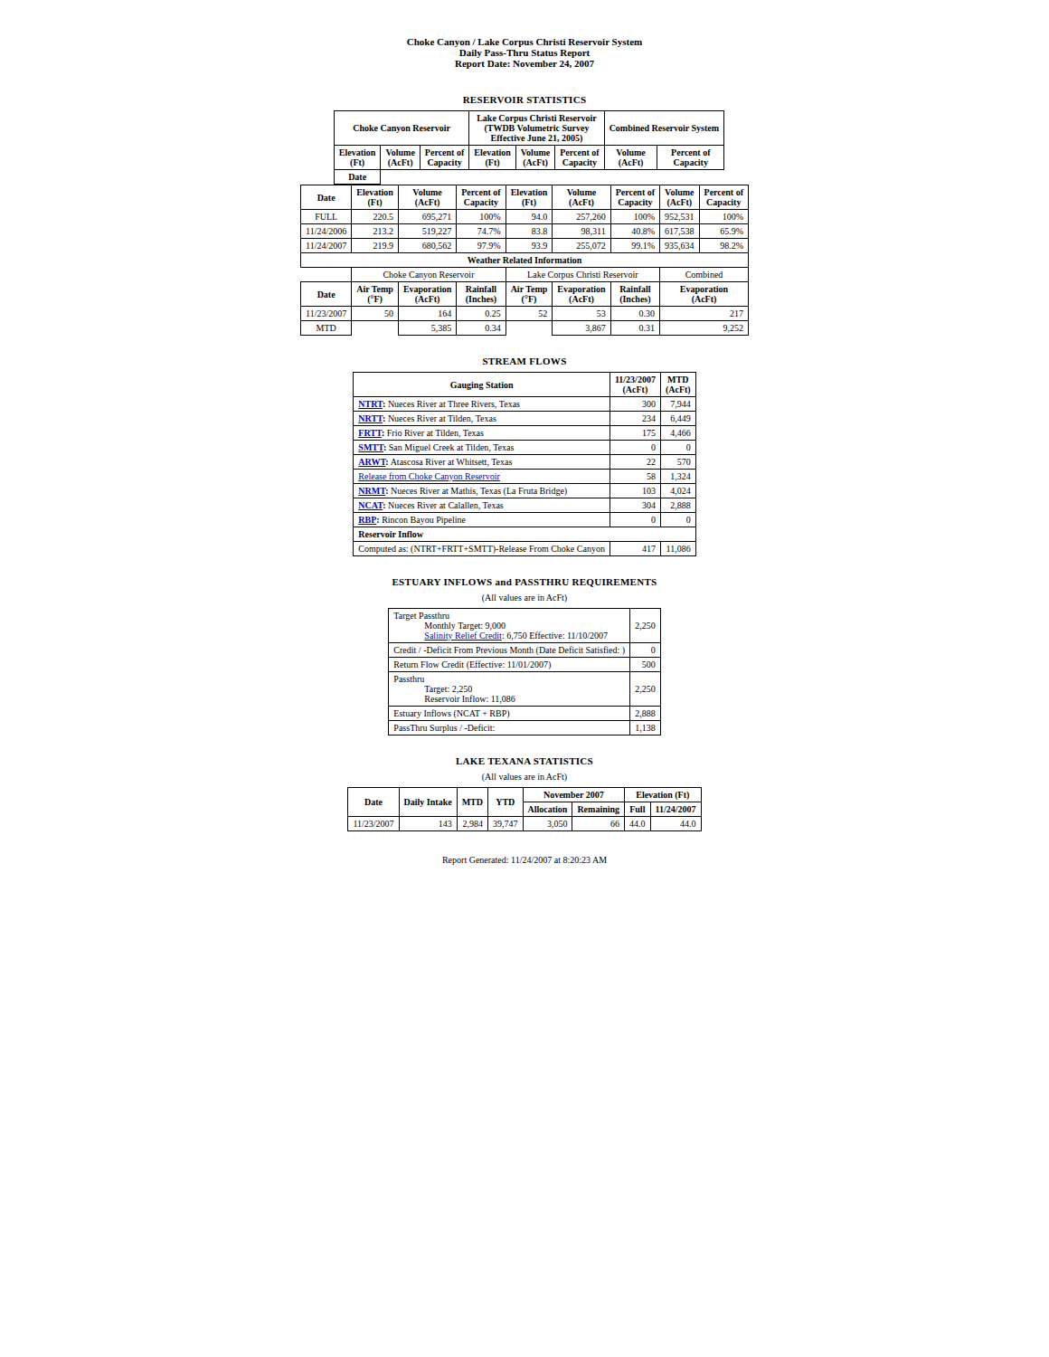Choke Canyon / Lake Corpus Christi Reservoir System
Daily Pass-Thru Status Report
Report Date: November 24, 2007
RESERVOIR STATISTICS
| | Choke Canyon Reservoir | Lake Corpus Christi Reservoir (TWDB Volumetric Survey Effective June 21, 2005) | Combined Reservoir System |
| --- | --- | --- | --- |
| Elevation (Ft) | Volume (AcFt) | Percent of Capacity | Elevation (Ft) | Volume (AcFt) | Percent of Capacity | Volume (AcFt) | Percent of Capacity |
| Date | |
| Date | Elevation (Ft) | Volume (AcFt) | Percent of Capacity | Elevation (Ft) | Volume (AcFt) | Percent of Capacity | Volume (AcFt) | Percent of Capacity |
| --- | --- | --- | --- | --- | --- | --- | --- | --- |
| FULL | 220.5 | 695,271 | 100% | 94.0 | 257,260 | 100% | 952,531 | 100% |
| 11/24/2006 | 213.2 | 519,227 | 74.7% | 83.8 | 98,311 | 40.8% | 617,538 | 65.9% |
| 11/24/2007 | 219.9 | 680,562 | 97.9% | 93.9 | 255,072 | 99.1% | 935,634 | 98.2% |
| Weather Related Information |
| | Choke Canyon Reservoir | Lake Corpus Christi Reservoir | Combined |
| Date | Air Temp (°F) | Evaporation (AcFt) | Rainfall (Inches) | Air Temp (°F) | Evaporation (AcFt) | Rainfall (Inches) | Evaporation (AcFt) |
| 11/23/2007 | 50 | 164 | 0.25 | 52 | 53 | 0.30 | 217 |
| MTD | | 5,385 | 0.34 | | 3,867 | 0.31 | 9,252 |
STREAM FLOWS
| Gauging Station | 11/23/2007 (AcFt) | MTD (AcFt) |
| --- | --- | --- |
| NTRT : Nueces River at Three Rivers, Texas | 300 | 7,944 |
| NRTT : Nueces River at Tilden, Texas | 234 | 6,449 |
| FRTT : Frio River at Tilden, Texas | 175 | 4,466 |
| SMTT : San Miguel Creek at Tilden, Texas | 0 | 0 |
| ARWT : Atascosa River at Whitsett, Texas | 22 | 570 |
| Release from Choke Canyon Reservoir | 58 | 1,324 |
| NRMT : Nueces River at Mathis, Texas (La Fruta Bridge) | 103 | 4,024 |
| NCAT : Nueces River at Calallen, Texas | 304 | 2,888 |
| RBP : Rincon Bayou Pipeline | 0 | 0 |
| Reservoir Inflow |
| Computed as: (NTRT+FRTT+SMTT)-Release From Choke Canyon | 417 | 11,086 |
ESTUARY INFLOWS and PASSTHRU REQUIREMENTS
(All values are in AcFt)
| Target Passthru Monthly Target: 9,000 Salinity Relief Credit : 6,750 Effective: 11/10/2007 | 2,250 |
| Credit / -Deficit From Previous Month (Date Deficit Satisfied: ) | 0 |
| Return Flow Credit (Effective: 11/01/2007) | 500 |
| Passthru Target: 2,250 Reservoir Inflow: 11,086 | 2,250 |
| Estuary Inflows (NCAT + RBP) | 2,888 |
| PassThru Surplus / -Deficit: | 1,138 |
LAKE TEXANA STATISTICS
(All values are in AcFt)
| Date | Daily Intake | MTD | YTD | November 2007 | Elevation (Ft) |
| --- | --- | --- | --- | --- | --- |
| Allocation | Remaining | Full | 11/24/2007 |
| 11/23/2007 | 143 | 2,984 | 39,747 | 3,050 | 66 | 44.0 | 44.0 |
Report Generated: 11/24/2007 at 8:20:23 AM